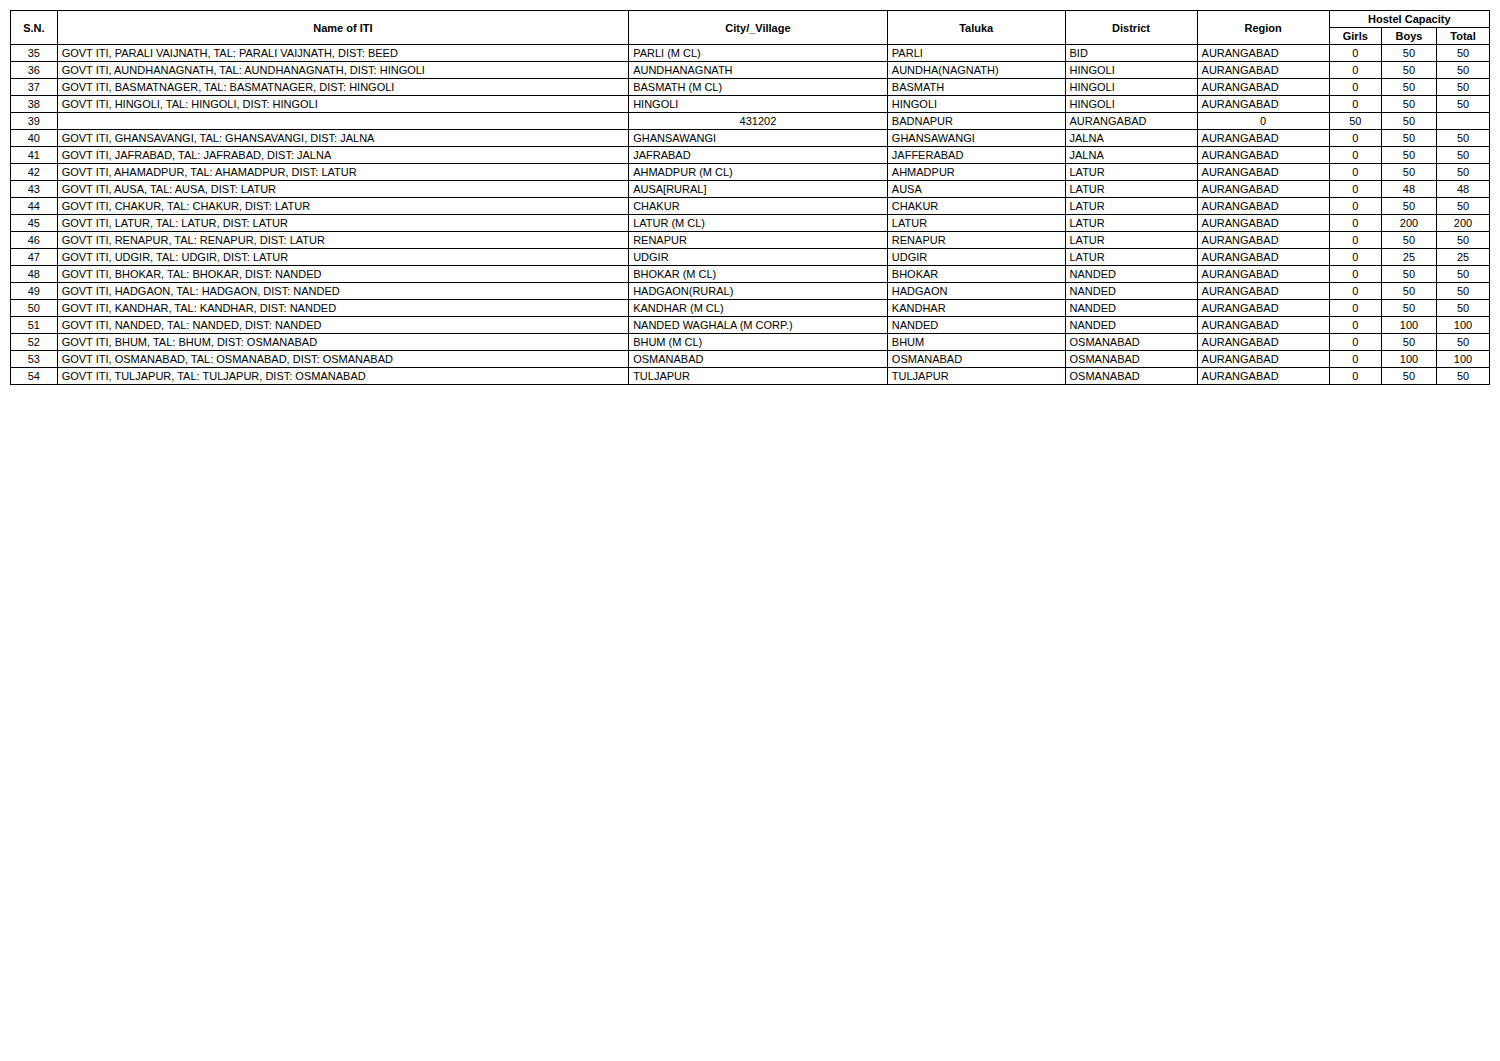| S.N. | Name of ITI | City/_Village | Taluka | District | Region | Hostel Capacity |
| --- | --- | --- | --- | --- | --- | --- |
| Girls | Boys | Total |
| 35 | GOVT ITI, PARALI VAIJNATH, TAL: PARALI VAIJNATH, DIST: BEED | PARLI (M CL) | PARLI | BID | AURANGABAD | 0 | 50 | 50 |
| 36 | GOVT ITI, AUNDHANAGNATH, TAL: AUNDHANAGNATH, DIST: HINGOLI | AUNDHANAGNATH | AUNDHA(NAGNATH) | HINGOLI | AURANGABAD | 0 | 50 | 50 |
| 37 | GOVT ITI, BASMATNAGER, TAL: BASMATNAGER, DIST: HINGOLI | BASMATH (M CL) | BASMATH | HINGOLI | AURANGABAD | 0 | 50 | 50 |
| 38 | GOVT ITI, HINGOLI, TAL: HINGOLI, DIST: HINGOLI | HINGOLI | HINGOLI | HINGOLI | AURANGABAD | 0 | 50 | 50 |
| 39 | | 431202 | BADNAPUR | AURANGABAD | 0 | 50 | 50 | |
| 40 | GOVT ITI, GHANSAVANGI, TAL: GHANSAVANGI, DIST: JALNA | GHANSAWANGI | GHANSAWANGI | JALNA | AURANGABAD | 0 | 50 | 50 |
| 41 | GOVT ITI, JAFRABAD, TAL: JAFRABAD, DIST: JALNA | JAFRABAD | JAFFERABAD | JALNA | AURANGABAD | 0 | 50 | 50 |
| 42 | GOVT ITI, AHAMADPUR, TAL: AHAMADPUR, DIST: LATUR | AHMADPUR (M CL) | AHMADPUR | LATUR | AURANGABAD | 0 | 50 | 50 |
| 43 | GOVT ITI, AUSA, TAL: AUSA, DIST: LATUR | AUSA[RURAL] | AUSA | LATUR | AURANGABAD | 0 | 48 | 48 |
| 44 | GOVT ITI, CHAKUR, TAL: CHAKUR, DIST: LATUR | CHAKUR | CHAKUR | LATUR | AURANGABAD | 0 | 50 | 50 |
| 45 | GOVT ITI, LATUR, TAL: LATUR, DIST: LATUR | LATUR (M CL) | LATUR | LATUR | AURANGABAD | 0 | 200 | 200 |
| 46 | GOVT ITI, RENAPUR, TAL: RENAPUR, DIST: LATUR | RENAPUR | RENAPUR | LATUR | AURANGABAD | 0 | 50 | 50 |
| 47 | GOVT ITI, UDGIR, TAL: UDGIR, DIST: LATUR | UDGIR | UDGIR | LATUR | AURANGABAD | 0 | 25 | 25 |
| 48 | GOVT ITI, BHOKAR, TAL: BHOKAR, DIST: NANDED | BHOKAR (M CL) | BHOKAR | NANDED | AURANGABAD | 0 | 50 | 50 |
| 49 | GOVT ITI, HADGAON, TAL: HADGAON, DIST: NANDED | HADGAON(RURAL) | HADGAON | NANDED | AURANGABAD | 0 | 50 | 50 |
| 50 | GOVT ITI, KANDHAR, TAL: KANDHAR, DIST: NANDED | KANDHAR (M CL) | KANDHAR | NANDED | AURANGABAD | 0 | 50 | 50 |
| 51 | GOVT ITI, NANDED, TAL: NANDED, DIST: NANDED | NANDED WAGHALA (M CORP.) | NANDED | NANDED | AURANGABAD | 0 | 100 | 100 |
| 52 | GOVT ITI, BHUM, TAL: BHUM, DIST: OSMANABAD | BHUM (M CL) | BHUM | OSMANABAD | AURANGABAD | 0 | 50 | 50 |
| 53 | GOVT ITI, OSMANABAD, TAL: OSMANABAD, DIST: OSMANABAD | OSMANABAD | OSMANABAD | OSMANABAD | AURANGABAD | 0 | 100 | 100 |
| 54 | GOVT ITI, TULJAPUR, TAL: TULJAPUR, DIST: OSMANABAD | TULJAPUR | TULJAPUR | OSMANABAD | AURANGABAD | 0 | 50 | 50 |